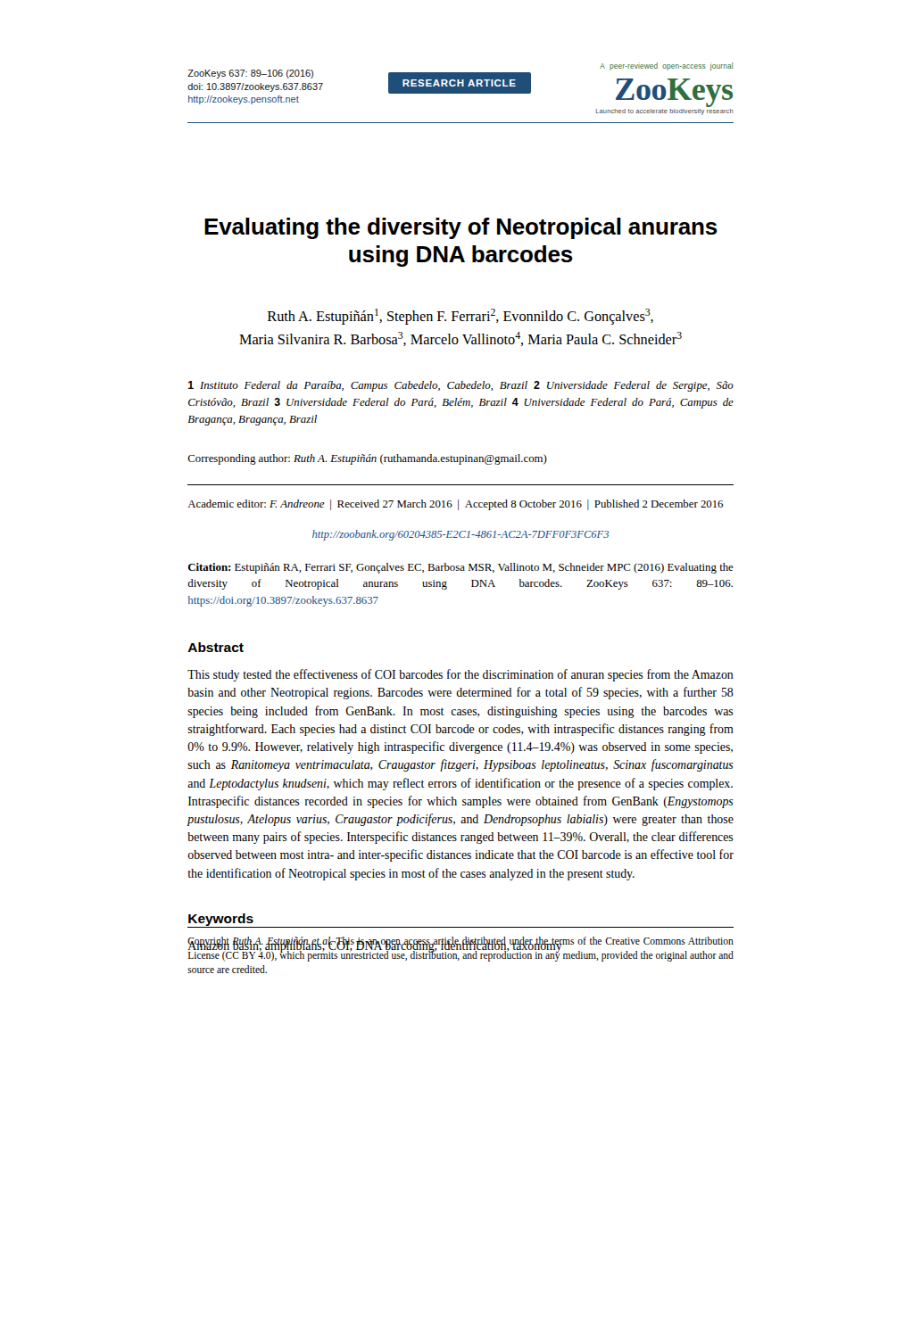ZooKeys 637: 89–106 (2016)
doi: 10.3897/zookeys.637.8637
http://zookeys.pensoft.net
RESEARCH ARTICLE
A peer-reviewed open-access journal
ZooKeys
Launched to accelerate biodiversity research
Evaluating the diversity of Neotropical anurans
using DNA barcodes
Ruth A. Estupiñán1, Stephen F. Ferrari2, Evonnildo C. Gonçalves3,
Maria Silvanira R. Barbosa3, Marcelo Vallinoto4, Maria Paula C. Schneider3
1 Instituto Federal da Paraíba, Campus Cabedelo, Cabedelo, Brazil 2 Universidade Federal de Sergipe, São Cristóvão, Brazil 3 Universidade Federal do Pará, Belém, Brazil 4 Universidade Federal do Pará, Campus de Bragança, Bragança, Brazil
Corresponding author: Ruth A. Estupiñán (ruthamanda.estupinan@gmail.com)
Academic editor: F. Andreone|Received 27 March 2016|Accepted 8 October 2016|Published 2 December 2016
http://zoobank.org/60204385-E2C1-4861-AC2A-7DFF0F3FC6F3
Citation: Estupiñán RA, Ferrari SF, Gonçalves EC, Barbosa MSR, Vallinoto M, Schneider MPC (2016) Evaluating the diversity of Neotropical anurans using DNA barcodes. ZooKeys 637: 89–106. https://doi.org/10.3897/zookeys.637.8637
Abstract
This study tested the effectiveness of COI barcodes for the discrimination of anuran species from the Amazon basin and other Neotropical regions. Barcodes were determined for a total of 59 species, with a further 58 species being included from GenBank. In most cases, distinguishing species using the barcodes was straightforward. Each species had a distinct COI barcode or codes, with intraspecific distances ranging from 0% to 9.9%. However, relatively high intraspecific divergence (11.4–19.4%) was observed in some species, such as Ranitomeya ventrimaculata, Craugastor fitzgeri, Hypsiboas leptolineatus, Scinax fuscomarginatus and Leptodactylus knudseni, which may reflect errors of identification or the presence of a species complex. Intraspecific distances recorded in species for which samples were obtained from GenBank (Engystomops pustulosus, Atelopus varius, Craugastor podiciferus, and Dendropsophus labialis) were greater than those between many pairs of species. Interspecific distances ranged between 11–39%. Overall, the clear differences observed between most intra- and inter-specific distances indicate that the COI barcode is an effective tool for the identification of Neotropical species in most of the cases analyzed in the present study.
Keywords
Amazon basin, amphibians, COI, DNA barcoding, identification, taxonomy
Copyright Ruth A. Estupiñán et al. This is an open access article distributed under the terms of the Creative Commons Attribution License (CC BY 4.0), which permits unrestricted use, distribution, and reproduction in any medium, provided the original author and source are credited.